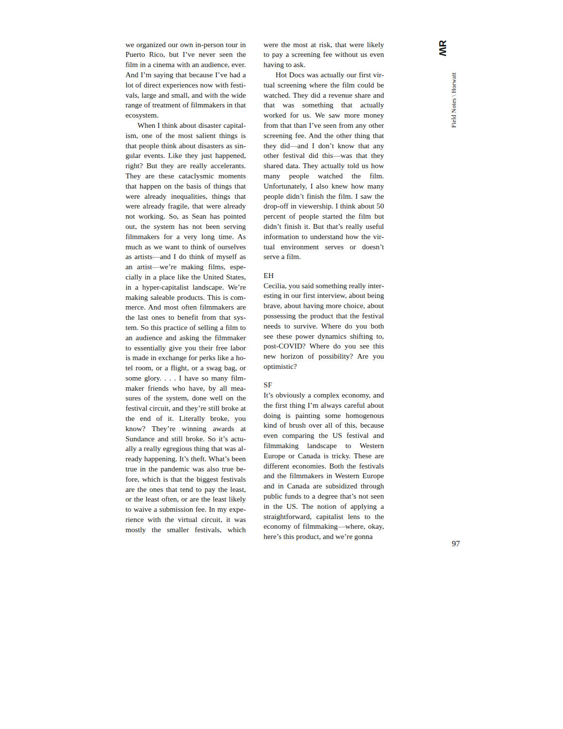WR
Field Notes \ Horwatt
we organized our own in-person tour in Puerto Rico, but I’ve never seen the film in a cinema with an audience, ever. And I’m saying that because I’ve had a lot of direct experiences now with festivals, large and small, and with the wide range of treatment of filmmakers in that ecosystem.
When I think about disaster capitalism, one of the most salient things is that people think about disasters as singular events. Like they just happened, right? But they are really accelerants. They are these cataclysmic moments that happen on the basis of things that were already inequalities, things that were already fragile, that were already not working. So, as Sean has pointed out, the system has not been serving filmmakers for a very long time. As much as we want to think of ourselves as artists—and I do think of myself as an artist—we’re making films, especially in a place like the United States, in a hyper-capitalist landscape. We’re making saleable products. This is commerce. And most often filmmakers are the last ones to benefit from that system. So this practice of selling a film to an audience and asking the filmmaker to essentially give you their free labor is made in exchange for perks like a hotel room, or a flight, or a swag bag, or some glory. . . . I have so many filmmaker friends who have, by all measures of the system, done well on the festival circuit, and they’re still broke at the end of it. Literally broke, you know? They’re winning awards at Sundance and still broke. So it’s actually a really egregious thing that was already happening. It’s theft. What’s been true in the pandemic was also true before, which is that the biggest festivals are the ones that tend to pay the least, or the least often, or are the least likely to waive a submission fee. In my experience with the virtual circuit, it was mostly the smaller festivals, which were the most at risk, that were likely to pay a screening fee without us even having to ask.
Hot Docs was actually our first virtual screening where the film could be watched. They did a revenue share and that was something that actually worked for us. We saw more money from that than I’ve seen from any other screening fee. And the other thing that they did—and I don’t know that any other festival did this—was that they shared data. They actually told us how many people watched the film. Unfortunately, I also knew how many people didn’t finish the film. I saw the drop-off in viewership. I think about 50 percent of people started the film but didn’t finish it. But that’s really useful information to understand how the virtual environment serves or doesn’t serve a film.
EH
Cecilia, you said something really interesting in our first interview, about being brave, about having more choice, about possessing the product that the festival needs to survive. Where do you both see these power dynamics shifting to, post-COVID? Where do you see this new horizon of possibility? Are you optimistic?
SF
It’s obviously a complex economy, and the first thing I’m always careful about doing is painting some homogenous kind of brush over all of this, because even comparing the US festival and filmmaking landscape to Western Europe or Canada is tricky. These are different economies. Both the festivals and the filmmakers in Western Europe and in Canada are subsidized through public funds to a degree that’s not seen in the US. The notion of applying a straightforward, capitalist lens to the economy of filmmaking—where, okay, here’s this product, and we’re gonna
97